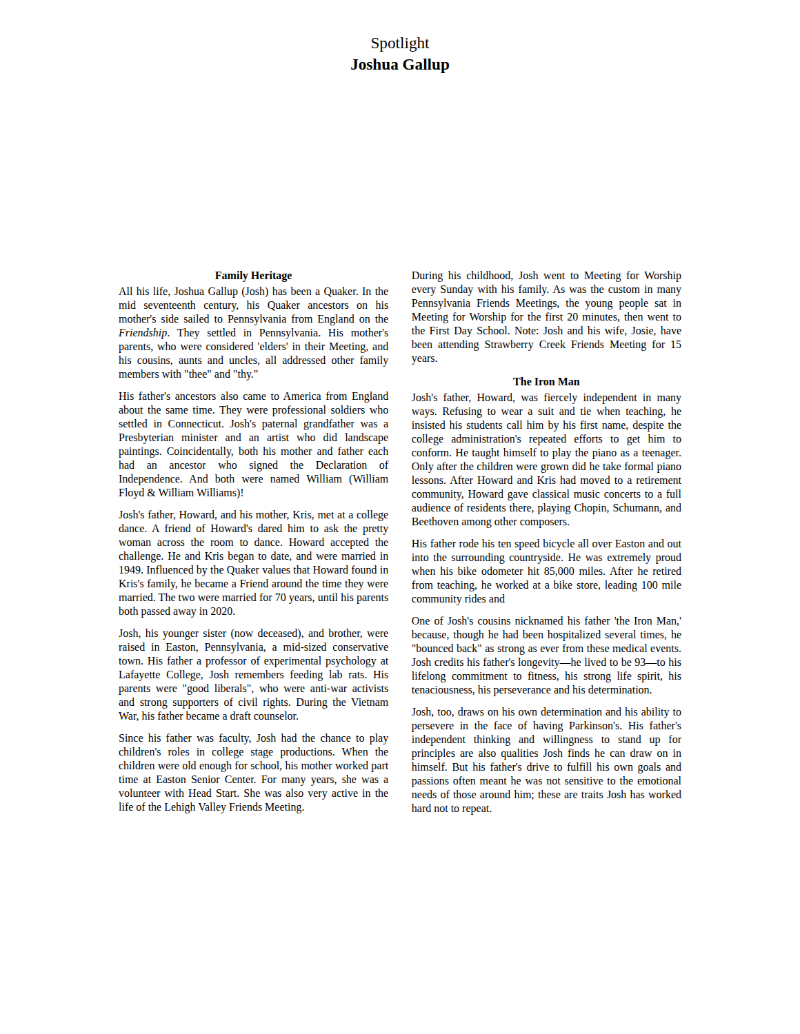Spotlight
Joshua Gallup
Family Heritage
All his life, Joshua Gallup (Josh) has been a Quaker. In the mid seventeenth century, his Quaker ancestors on his mother's side sailed to Pennsylvania from England on the Friendship. They settled in Pennsylvania. His mother's parents, who were considered 'elders' in their Meeting, and his cousins, aunts and uncles, all addressed other family members with "thee" and "thy."
His father's ancestors also came to America from England about the same time. They were professional soldiers who settled in Connecticut. Josh's paternal grandfather was a Presbyterian minister and an artist who did landscape paintings. Coincidentally, both his mother and father each had an ancestor who signed the Declaration of Independence. And both were named William (William Floyd & William Williams)!
Josh's father, Howard, and his mother, Kris, met at a college dance. A friend of Howard's dared him to ask the pretty woman across the room to dance. Howard accepted the challenge. He and Kris began to date, and were married in 1949. Influenced by the Quaker values that Howard found in Kris's family, he became a Friend around the time they were married. The two were married for 70 years, until his parents both passed away in 2020.
Josh, his younger sister (now deceased), and brother, were raised in Easton, Pennsylvania, a mid-sized conservative town. His father a professor of experimental psychology at Lafayette College, Josh remembers feeding lab rats. His parents were "good liberals", who were anti-war activists and strong supporters of civil rights. During the Vietnam War, his father became a draft counselor.
Since his father was faculty, Josh had the chance to play children's roles in college stage productions. When the children were old enough for school, his mother worked part time at Easton Senior Center. For many years, she was a volunteer with Head Start. She was also very active in the life of the Lehigh Valley Friends Meeting.
During his childhood, Josh went to Meeting for Worship every Sunday with his family. As was the custom in many Pennsylvania Friends Meetings, the young people sat in Meeting for Worship for the first 20 minutes, then went to the First Day School. Note: Josh and his wife, Josie, have been attending Strawberry Creek Friends Meeting for 15 years.
The Iron Man
Josh's father, Howard, was fiercely independent in many ways. Refusing to wear a suit and tie when teaching, he insisted his students call him by his first name, despite the college administration's repeated efforts to get him to conform. He taught himself to play the piano as a teenager. Only after the children were grown did he take formal piano lessons. After Howard and Kris had moved to a retirement community, Howard gave classical music concerts to a full audience of residents there, playing Chopin, Schumann, and Beethoven among other composers.
His father rode his ten speed bicycle all over Easton and out into the surrounding countryside. He was extremely proud when his bike odometer hit 85,000 miles. After he retired from teaching, he worked at a bike store, leading 100 mile community rides and
One of Josh's cousins nicknamed his father 'the Iron Man,' because, though he had been hospitalized several times, he "bounced back" as strong as ever from these medical events. Josh credits his father's longevity—he lived to be 93—to his lifelong commitment to fitness, his strong life spirit, his tenaciousness, his perseverance and his determination.
Josh, too, draws on his own determination and his ability to persevere in the face of having Parkinson's. His father's independent thinking and willingness to stand up for principles are also qualities Josh finds he can draw on in himself. But his father's drive to fulfill his own goals and passions often meant he was not sensitive to the emotional needs of those around him; these are traits Josh has worked hard not to repeat.